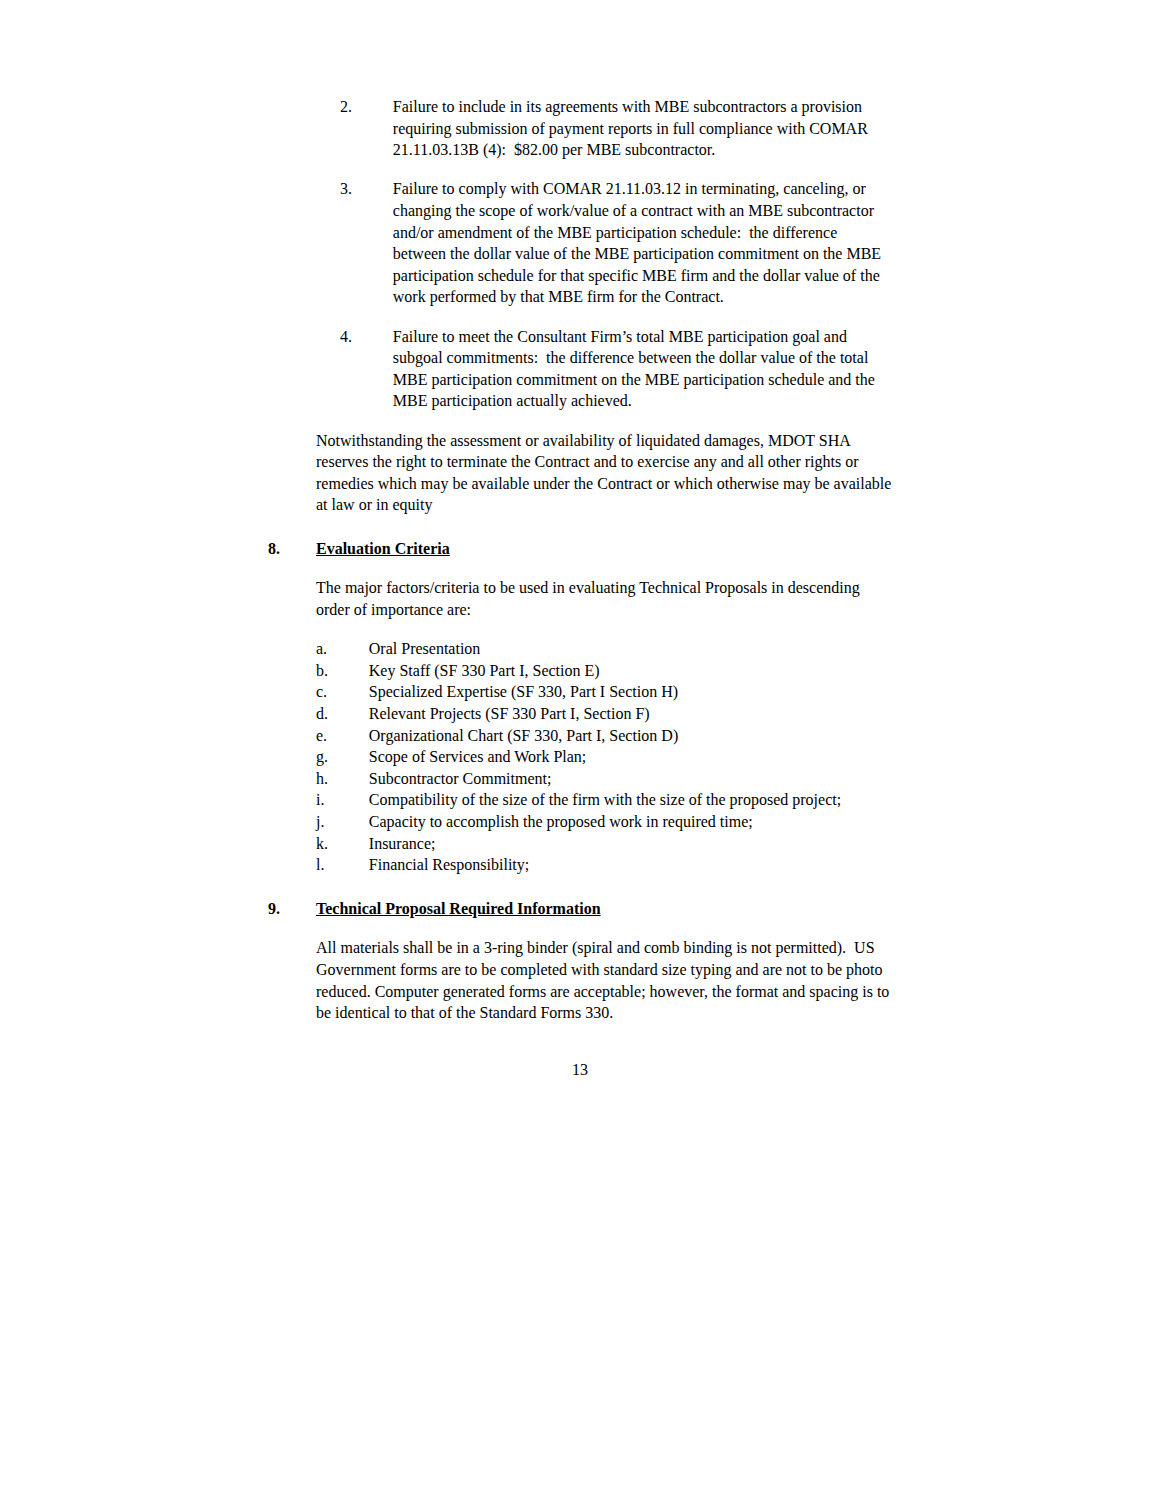2.
Failure to include in its agreements with MBE subcontractors a provision requiring submission of payment reports in full compliance with COMAR 21.11.03.13B (4): $82.00 per MBE subcontractor.
3.
Failure to comply with COMAR 21.11.03.12 in terminating, canceling, or changing the scope of work/value of a contract with an MBE subcontractor and/or amendment of the MBE participation schedule: the difference between the dollar value of the MBE participation commitment on the MBE participation schedule for that specific MBE firm and the dollar value of the work performed by that MBE firm for the Contract.
4.
Failure to meet the Consultant Firm’s total MBE participation goal and subgoal commitments: the difference between the dollar value of the total MBE participation commitment on the MBE participation schedule and the MBE participation actually achieved.
Notwithstanding the assessment or availability of liquidated damages, MDOT SHA reserves the right to terminate the Contract and to exercise any and all other rights or remedies which may be available under the Contract or which otherwise may be available at law or in equity
8.
Evaluation Criteria
The major factors/criteria to be used in evaluating Technical Proposals in descending order of importance are:
a.
Oral Presentation
b.
Key Staff (SF 330 Part I, Section E)
c.
Specialized Expertise (SF 330, Part I Section H)
d.
Relevant Projects (SF 330 Part I, Section F)
e.
Organizational Chart (SF 330, Part I, Section D)
g.
Scope of Services and Work Plan;
h.
Subcontractor Commitment;
i.
Compatibility of the size of the firm with the size of the proposed project;
j.
Capacity to accomplish the proposed work in required time;
k.
Insurance;
l.
Financial Responsibility;
9.
Technical Proposal Required Information
All materials shall be in a 3-ring binder (spiral and comb binding is not permitted). US Government forms are to be completed with standard size typing and are not to be photo reduced. Computer generated forms are acceptable; however, the format and spacing is to be identical to that of the Standard Forms 330.
13